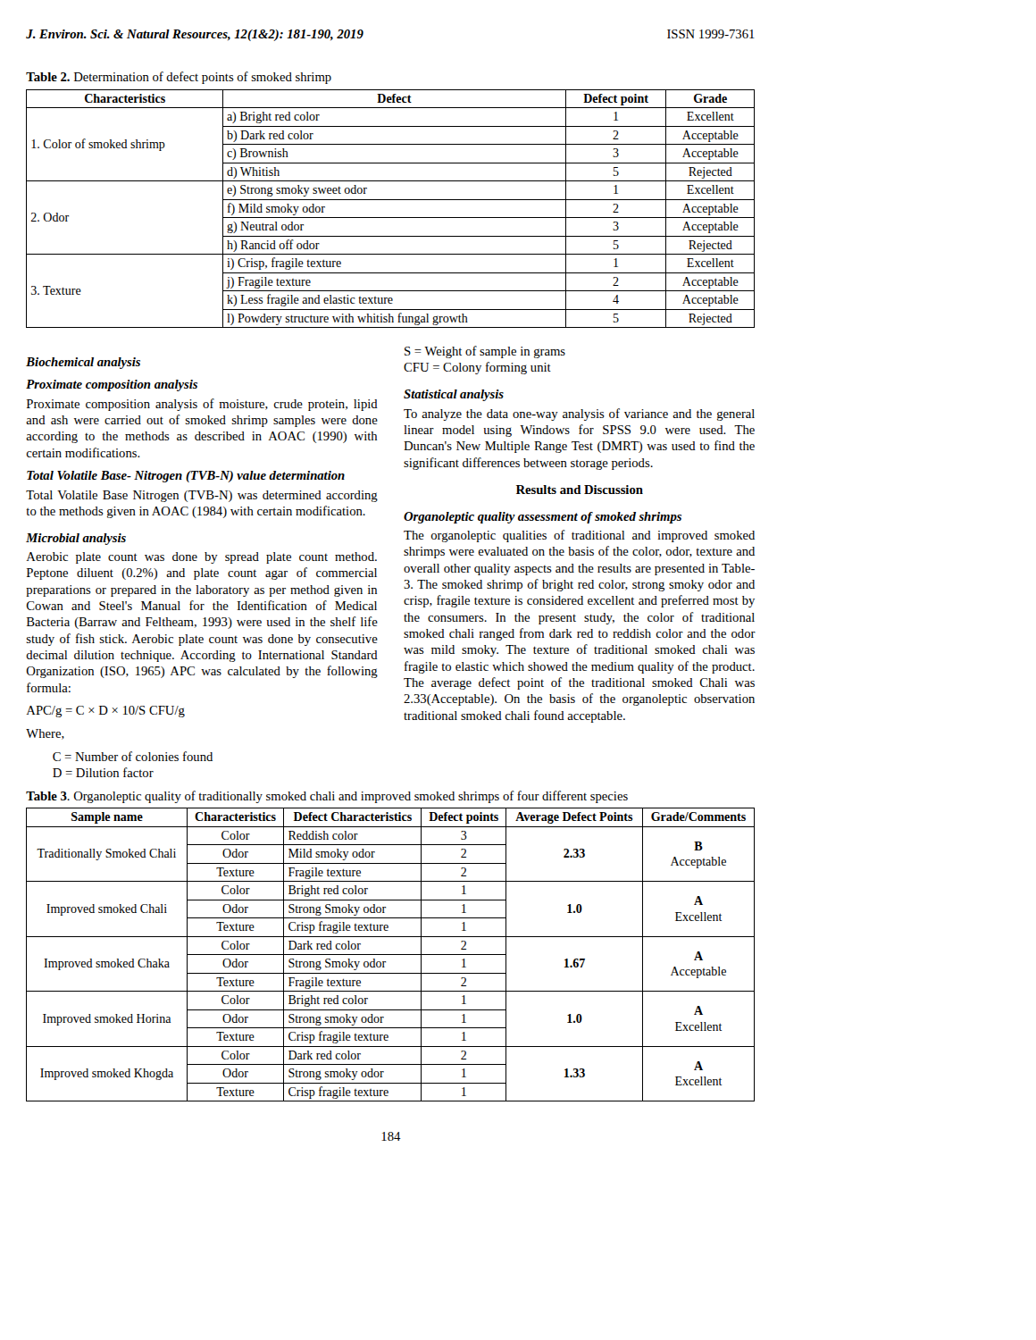J. Environ. Sci. & Natural Resources, 12(1&2): 181-190, 2019 ISSN 1999-7361
Table 2. Determination of defect points of smoked shrimp
| Characteristics | Defect | Defect point | Grade |
| --- | --- | --- | --- |
| 1. Color of smoked shrimp | a) Bright red color | 1 | Excellent |
| b) Dark red color | 2 | Acceptable |
| c) Brownish | 3 | Acceptable |
| d) Whitish | 5 | Rejected |
| 2. Odor | e) Strong smoky sweet odor | 1 | Excellent |
| f) Mild smoky odor | 2 | Acceptable |
| g) Neutral odor | 3 | Acceptable |
| h) Rancid off odor | 5 | Rejected |
| 3. Texture | i) Crisp, fragile texture | 1 | Excellent |
| j) Fragile texture | 2 | Acceptable |
| k) Less fragile and elastic texture | 4 | Acceptable |
| l) Powdery structure with whitish fungal growth | 5 | Rejected |
Biochemical analysis
Proximate composition analysis
Proximate composition analysis of moisture, crude protein, lipid and ash were carried out of smoked shrimp samples were done according to the methods as described in AOAC (1990) with certain modifications.
Total Volatile Base- Nitrogen (TVB-N) value determination
Total Volatile Base Nitrogen (TVB-N) was determined according to the methods given in AOAC (1984) with certain modification.
Microbial analysis
Aerobic plate count was done by spread plate count method. Peptone diluent (0.2%) and plate count agar of commercial preparations or prepared in the laboratory as per method given in Cowan and Steel's Manual for the Identification of Medical Bacteria (Barraw and Feltheam, 1993) were used in the shelf life study of fish stick. Aerobic plate count was done by consecutive decimal dilution technique. According to International Standard Organization (ISO, 1965) APC was calculated by the following formula:
APC/g = C × D × 10/S CFU/g
Where,
C = Number of colonies found
D = Dilution factor
S = Weight of sample in grams
CFU = Colony forming unit
Statistical analysis
To analyze the data one-way analysis of variance and the general linear model using Windows for SPSS 9.0 were used. The Duncan's New Multiple Range Test (DMRT) was used to find the significant differences between storage periods.
Results and Discussion
Organoleptic quality assessment of smoked shrimps
The organoleptic qualities of traditional and improved smoked shrimps were evaluated on the basis of the color, odor, texture and overall other quality aspects and the results are presented in Table-3. The smoked shrimp of bright red color, strong smoky odor and crisp, fragile texture is considered excellent and preferred most by the consumers. In the present study, the color of traditional smoked chali ranged from dark red to reddish color and the odor was mild smoky. The texture of traditional smoked chali was fragile to elastic which showed the medium quality of the product. The average defect point of the traditional smoked Chali was 2.33(Acceptable). On the basis of the organoleptic observation traditional smoked chali found acceptable.
Table 3. Organoleptic quality of traditionally smoked chali and improved smoked shrimps of four different species
| Sample name | Characteristics | Defect Characteristics | Defect points | Average Defect Points | Grade/Comments |
| --- | --- | --- | --- | --- | --- |
| Traditionally Smoked Chali | Color | Reddish color | 3 | 2.33 | B Acceptable |
| Odor | Mild smoky odor | 2 |
| Texture | Fragile texture | 2 |
| Improved smoked Chali | Color | Bright red color | 1 | 1.0 | A Excellent |
| Odor | Strong Smoky odor | 1 |
| Texture | Crisp fragile texture | 1 |
| Improved smoked Chaka | Color | Dark red color | 2 | 1.67 | A Acceptable |
| Odor | Strong Smoky odor | 1 |
| Texture | Fragile texture | 2 |
| Improved smoked Horina | Color | Bright red color | 1 | 1.0 | A Excellent |
| Odor | Strong smoky odor | 1 |
| Texture | Crisp fragile texture | 1 |
| Improved smoked Khogda | Color | Dark red color | 2 | 1.33 | A Excellent |
| Odor | Strong smoky odor | 1 |
| Texture | Crisp fragile texture | 1 |
184